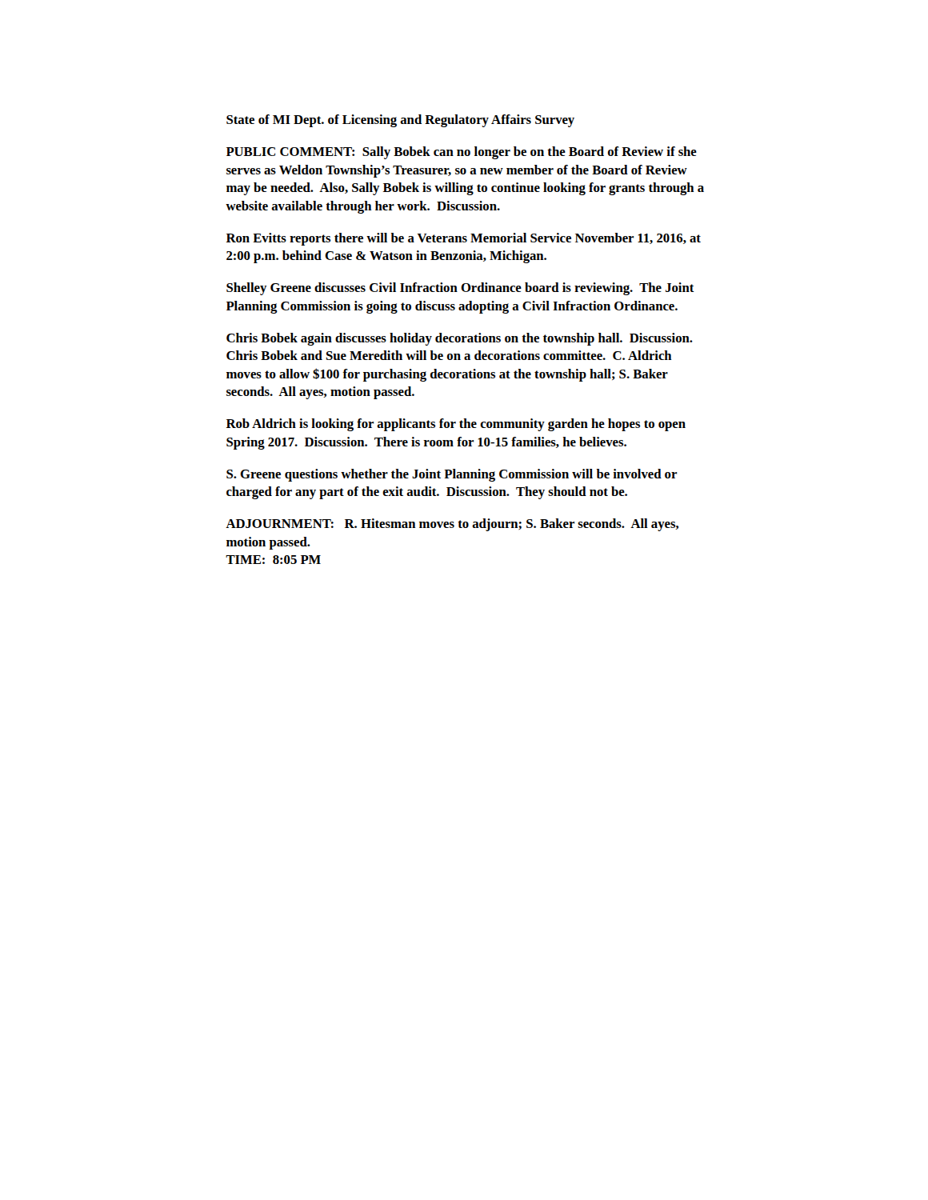State of MI Dept. of Licensing and Regulatory Affairs Survey
PUBLIC COMMENT: Sally Bobek can no longer be on the Board of Review if she serves as Weldon Township’s Treasurer, so a new member of the Board of Review may be needed. Also, Sally Bobek is willing to continue looking for grants through a website available through her work. Discussion.
Ron Evitts reports there will be a Veterans Memorial Service November 11, 2016, at 2:00 p.m. behind Case & Watson in Benzonia, Michigan.
Shelley Greene discusses Civil Infraction Ordinance board is reviewing. The Joint Planning Commission is going to discuss adopting a Civil Infraction Ordinance.
Chris Bobek again discusses holiday decorations on the township hall. Discussion. Chris Bobek and Sue Meredith will be on a decorations committee. C. Aldrich moves to allow $100 for purchasing decorations at the township hall; S. Baker seconds. All ayes, motion passed.
Rob Aldrich is looking for applicants for the community garden he hopes to open Spring 2017. Discussion. There is room for 10-15 families, he believes.
S. Greene questions whether the Joint Planning Commission will be involved or charged for any part of the exit audit. Discussion. They should not be.
ADJOURNMENT: R. Hitesman moves to adjourn; S. Baker seconds. All ayes, motion passed.
TIME: 8:05 PM